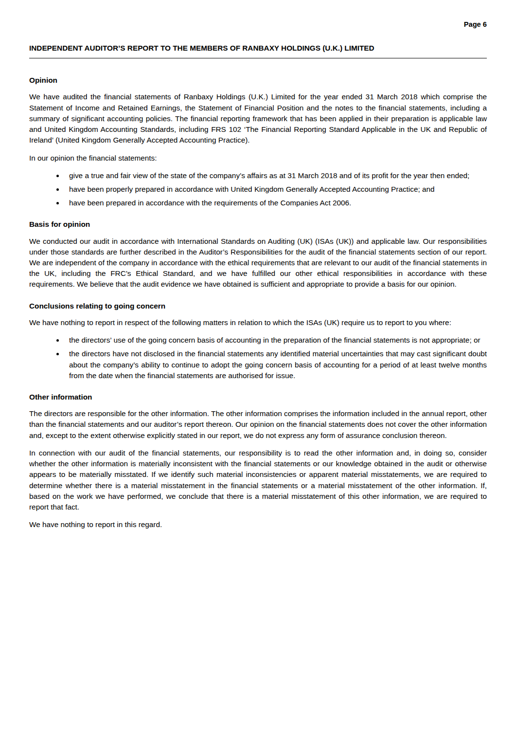Page 6
INDEPENDENT AUDITOR’S REPORT TO THE MEMBERS OF RANBAXY HOLDINGS (U.K.) LIMITED
Opinion
We have audited the financial statements of Ranbaxy Holdings (U.K.) Limited for the year ended 31 March 2018 which comprise the Statement of Income and Retained Earnings, the Statement of Financial Position and the notes to the financial statements, including a summary of significant accounting policies. The financial reporting framework that has been applied in their preparation is applicable law and United Kingdom Accounting Standards, including FRS 102 ‘The Financial Reporting Standard Applicable in the UK and Republic of Ireland’ (United Kingdom Generally Accepted Accounting Practice).
In our opinion the financial statements:
give a true and fair view of the state of the company’s affairs as at 31 March 2018 and of its profit for the year then ended;
have been properly prepared in accordance with United Kingdom Generally Accepted Accounting Practice; and
have been prepared in accordance with the requirements of the Companies Act 2006.
Basis for opinion
We conducted our audit in accordance with International Standards on Auditing (UK) (ISAs (UK)) and applicable law. Our responsibilities under those standards are further described in the Auditor’s Responsibilities for the audit of the financial statements section of our report. We are independent of the company in accordance with the ethical requirements that are relevant to our audit of the financial statements in the UK, including the FRC’s Ethical Standard, and we have fulfilled our other ethical responsibilities in accordance with these requirements. We believe that the audit evidence we have obtained is sufficient and appropriate to provide a basis for our opinion.
Conclusions relating to going concern
We have nothing to report in respect of the following matters in relation to which the ISAs (UK) require us to report to you where:
the directors’ use of the going concern basis of accounting in the preparation of the financial statements is not appropriate; or
the directors have not disclosed in the financial statements any identified material uncertainties that may cast significant doubt about the company’s ability to continue to adopt the going concern basis of accounting for a period of at least twelve months from the date when the financial statements are authorised for issue.
Other information
The directors are responsible for the other information. The other information comprises the information included in the annual report, other than the financial statements and our auditor’s report thereon. Our opinion on the financial statements does not cover the other information and, except to the extent otherwise explicitly stated in our report, we do not express any form of assurance conclusion thereon.
In connection with our audit of the financial statements, our responsibility is to read the other information and, in doing so, consider whether the other information is materially inconsistent with the financial statements or our knowledge obtained in the audit or otherwise appears to be materially misstated. If we identify such material inconsistencies or apparent material misstatements, we are required to determine whether there is a material misstatement in the financial statements or a material misstatement of the other information. If, based on the work we have performed, we conclude that there is a material misstatement of this other information, we are required to report that fact.
We have nothing to report in this regard.